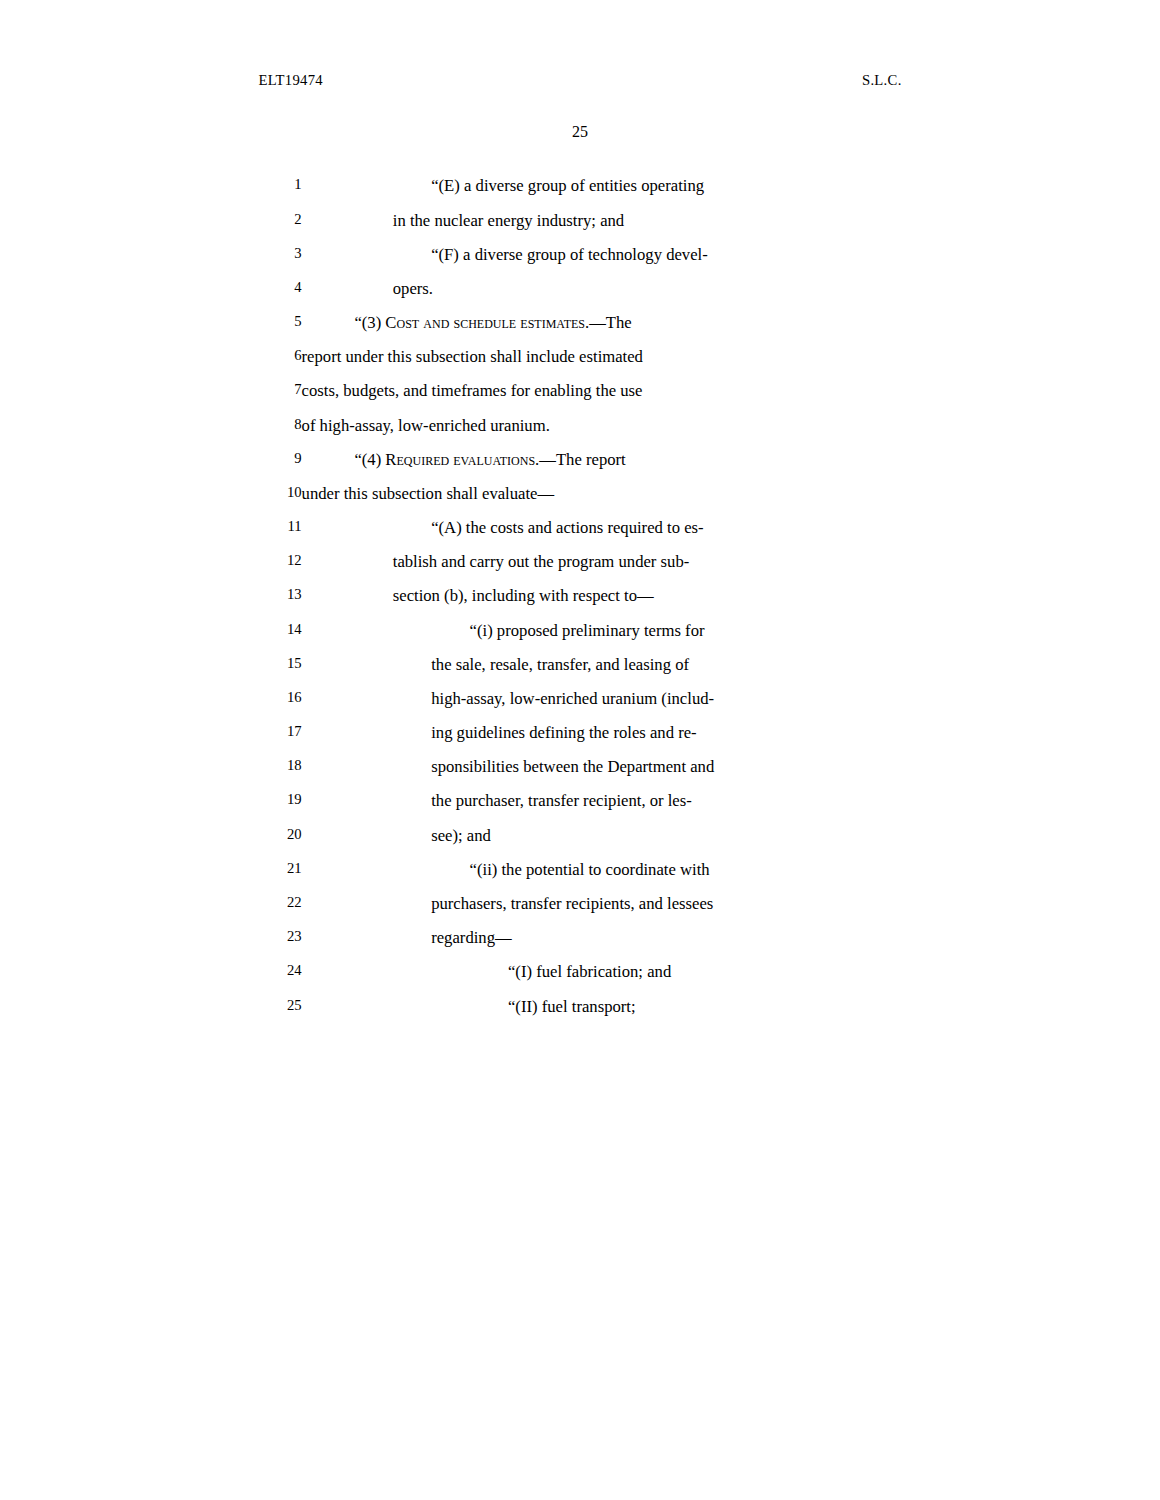ELT19474
S.L.C.
25
| 1 | “(E) a diverse group of entities operating |
| 2 | in the nuclear energy industry; and |
| 3 | “(F) a diverse group of technology devel- |
| 4 | opers. |
| 5 | “(3) Cost and schedule estimates. —The |
| 6 | report under this subsection shall include estimated |
| 7 | costs, budgets, and timeframes for enabling the use |
| 8 | of high-assay, low-enriched uranium. |
| 9 | “(4) Required evaluations. —The report |
| 10 | under this subsection shall evaluate— |
| 11 | “(A) the costs and actions required to es- |
| 12 | tablish and carry out the program under sub- |
| 13 | section (b), including with respect to— |
| 14 | “(i) proposed preliminary terms for |
| 15 | the sale, resale, transfer, and leasing of |
| 16 | high-assay, low-enriched uranium (includ- |
| 17 | ing guidelines defining the roles and re- |
| 18 | sponsibilities between the Department and |
| 19 | the purchaser, transfer recipient, or les- |
| 20 | see); and |
| 21 | “(ii) the potential to coordinate with |
| 22 | purchasers, transfer recipients, and lessees |
| 23 | regarding— |
| 24 | “(I) fuel fabrication; and |
| 25 | “(II) fuel transport; |